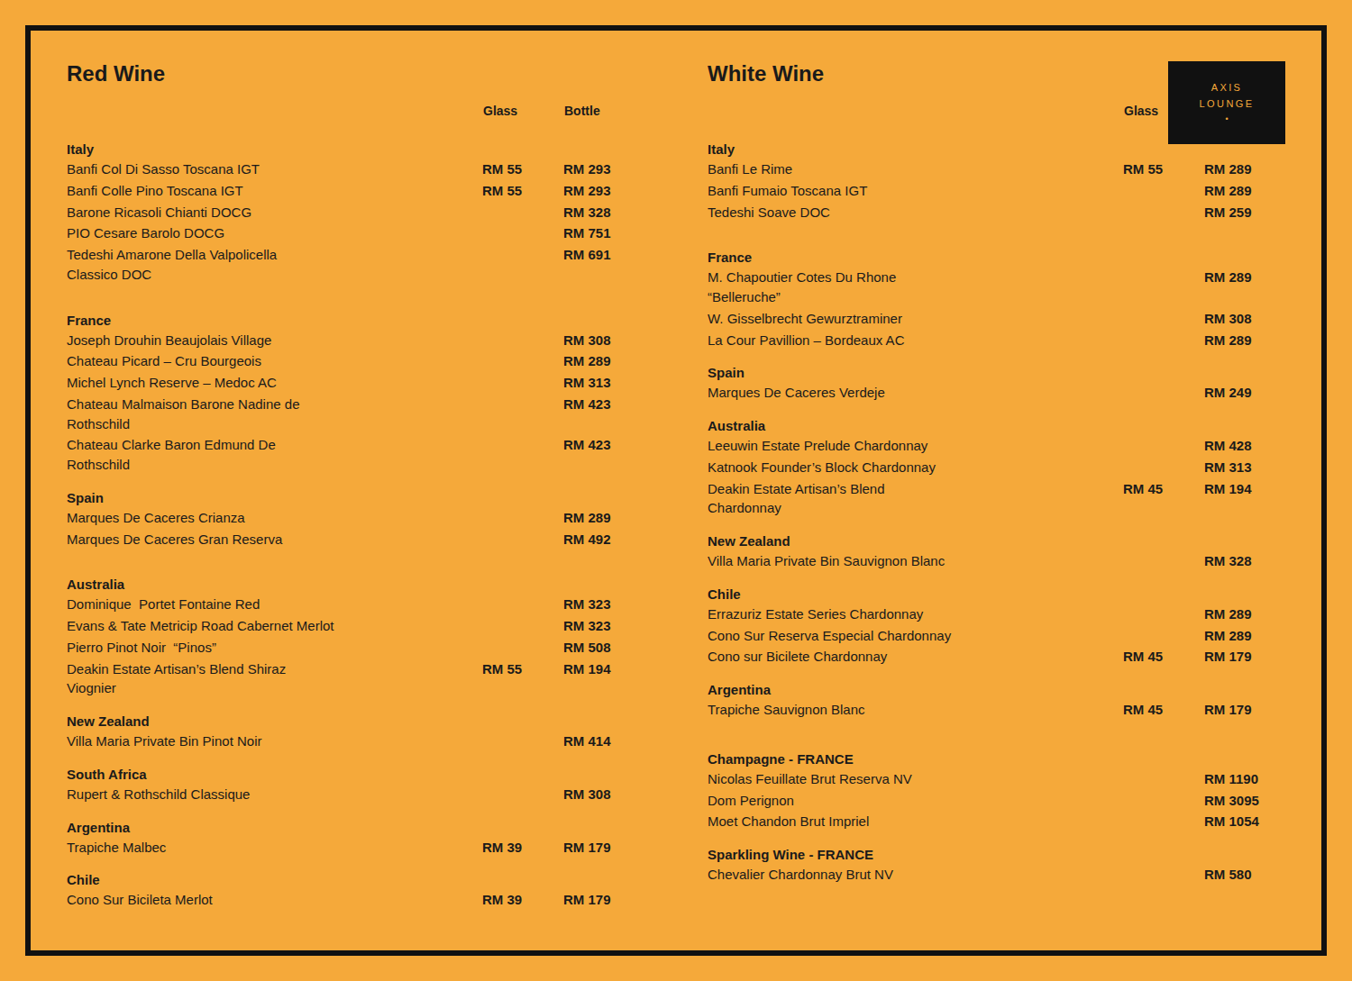AXIS LOUNGE •
Red Wine
| | Glass | Bottle |
| --- | --- | --- |
| Italy |
| Banfi Col Di Sasso Toscana IGT | RM 55 | RM 293 |
| Banfi Colle Pino Toscana IGT | RM 55 | RM 293 |
| Barone Ricasoli Chianti DOCG | | RM 328 |
| PIO Cesare Barolo DOCG | | RM 751 |
| Tedeshi Amarone Della Valpolicella Classico DOC | | RM 691 |
| France |
| Joseph Drouhin Beaujolais Village | | RM 308 |
| Chateau Picard – Cru Bourgeois | | RM 289 |
| Michel Lynch Reserve – Medoc AC | | RM 313 |
| Chateau Malmaison Barone Nadine de Rothschild | | RM 423 |
| Chateau Clarke Baron Edmund De Rothschild | | RM 423 |
| Spain |
| Marques De Caceres Crianza | | RM 289 |
| Marques De Caceres Gran Reserva | | RM 492 |
| Australia |
| Dominique Portet Fontaine Red | | RM 323 |
| Evans & Tate Metricip Road Cabernet Merlot | | RM 323 |
| Pierro Pinot Noir “Pinos” | | RM 508 |
| Deakin Estate Artisan’s Blend Shiraz Viognier | RM 55 | RM 194 |
| New Zealand |
| Villa Maria Private Bin Pinot Noir | | RM 414 |
| South Africa |
| Rupert & Rothschild Classique | | RM 308 |
| Argentina |
| Trapiche Malbec | RM 39 | RM 179 |
| Chile |
| Cono Sur Bicileta Merlot | RM 39 | RM 179 |
White Wine
| | Glass | Bottle |
| --- | --- | --- |
| Italy |
| Banfi Le Rime | RM 55 | RM 289 |
| Banfi Fumaio Toscana IGT | | RM 289 |
| Tedeshi Soave DOC | | RM 259 |
| France |
| M. Chapoutier Cotes Du Rhone “Belleruche” | | RM 289 |
| W. Gisselbrecht Gewurztraminer | | RM 308 |
| La Cour Pavillion – Bordeaux AC | | RM 289 |
| Spain |
| Marques De Caceres Verdeje | | RM 249 |
| Australia |
| Leeuwin Estate Prelude Chardonnay | | RM 428 |
| Katnook Founder’s Block Chardonnay | | RM 313 |
| Deakin Estate Artisan’s Blend Chardonnay | RM 45 | RM 194 |
| New Zealand |
| Villa Maria Private Bin Sauvignon Blanc | | RM 328 |
| Chile |
| Errazuriz Estate Series Chardonnay | | RM 289 |
| Cono Sur Reserva Especial Chardonnay | | RM 289 |
| Cono sur Bicilete Chardonnay | RM 45 | RM 179 |
| Argentina |
| Trapiche Sauvignon Blanc | RM 45 | RM 179 |
| Champagne - FRANCE |
| Nicolas Feuillate Brut Reserva NV | | RM 1190 |
| Dom Perignon | | RM 3095 |
| Moet Chandon Brut Impriel | | RM 1054 |
| Sparkling Wine - FRANCE |
| Chevalier Chardonnay Brut NV | | RM 580 |